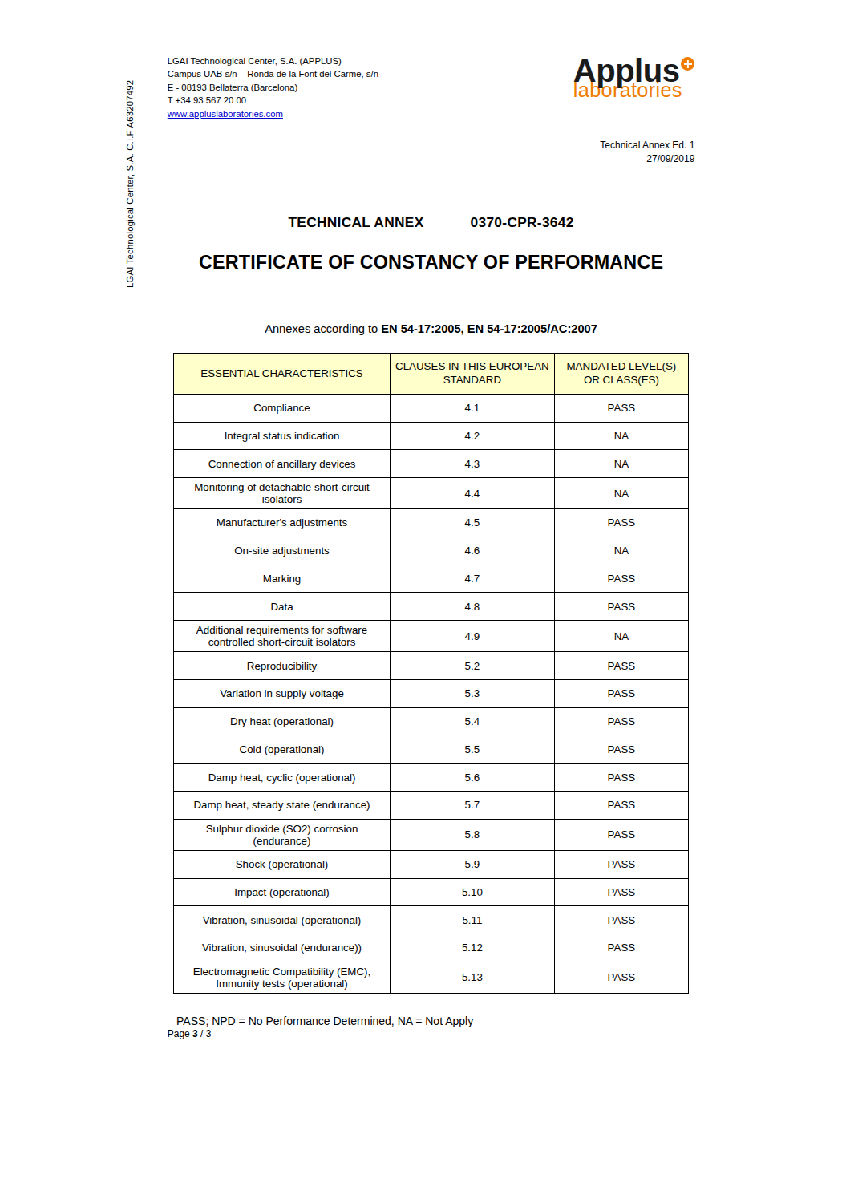LGAI Technological Center, S.A. C.I.F A63207492
LGAI Technological Center, S.A. (APPLUS)
Campus UAB s/n – Ronda de la Font del Carme, s/n
E - 08193 Bellaterra (Barcelona)
T +34 93 567 20 00
www.appluslaboratories.com
Applus laboratories
Technical Annex Ed. 1
27/09/2019
TECHNICAL ANNEX 0370-CPR-3642
CERTIFICATE OF CONSTANCY OF PERFORMANCE
Annexes according to EN 54-17:2005, EN 54-17:2005/AC:2007
| ESSENTIAL CHARACTERISTICS | CLAUSES IN THIS EUROPEAN STANDARD | MANDATED LEVEL(S) OR CLASS(ES) |
| --- | --- | --- |
| Compliance | 4.1 | PASS |
| Integral status indication | 4.2 | NA |
| Connection of ancillary devices | 4.3 | NA |
| Monitoring of detachable short-circuit isolators | 4.4 | NA |
| Manufacturer's adjustments | 4.5 | PASS |
| On-site adjustments | 4.6 | NA |
| Marking | 4.7 | PASS |
| Data | 4.8 | PASS |
| Additional requirements for software controlled short-circuit isolators | 4.9 | NA |
| Reproducibility | 5.2 | PASS |
| Variation in supply voltage | 5.3 | PASS |
| Dry heat (operational) | 5.4 | PASS |
| Cold (operational) | 5.5 | PASS |
| Damp heat, cyclic (operational) | 5.6 | PASS |
| Damp heat, steady state (endurance) | 5.7 | PASS |
| Sulphur dioxide (SO2) corrosion (endurance) | 5.8 | PASS |
| Shock (operational) | 5.9 | PASS |
| Impact (operational) | 5.10 | PASS |
| Vibration, sinusoidal (operational) | 5.11 | PASS |
| Vibration, sinusoidal (endurance)) | 5.12 | PASS |
| Electromagnetic Compatibility (EMC), Immunity tests (operational) | 5.13 | PASS |
PASS; NPD = No Performance Determined, NA = Not Apply
Page 3 / 3